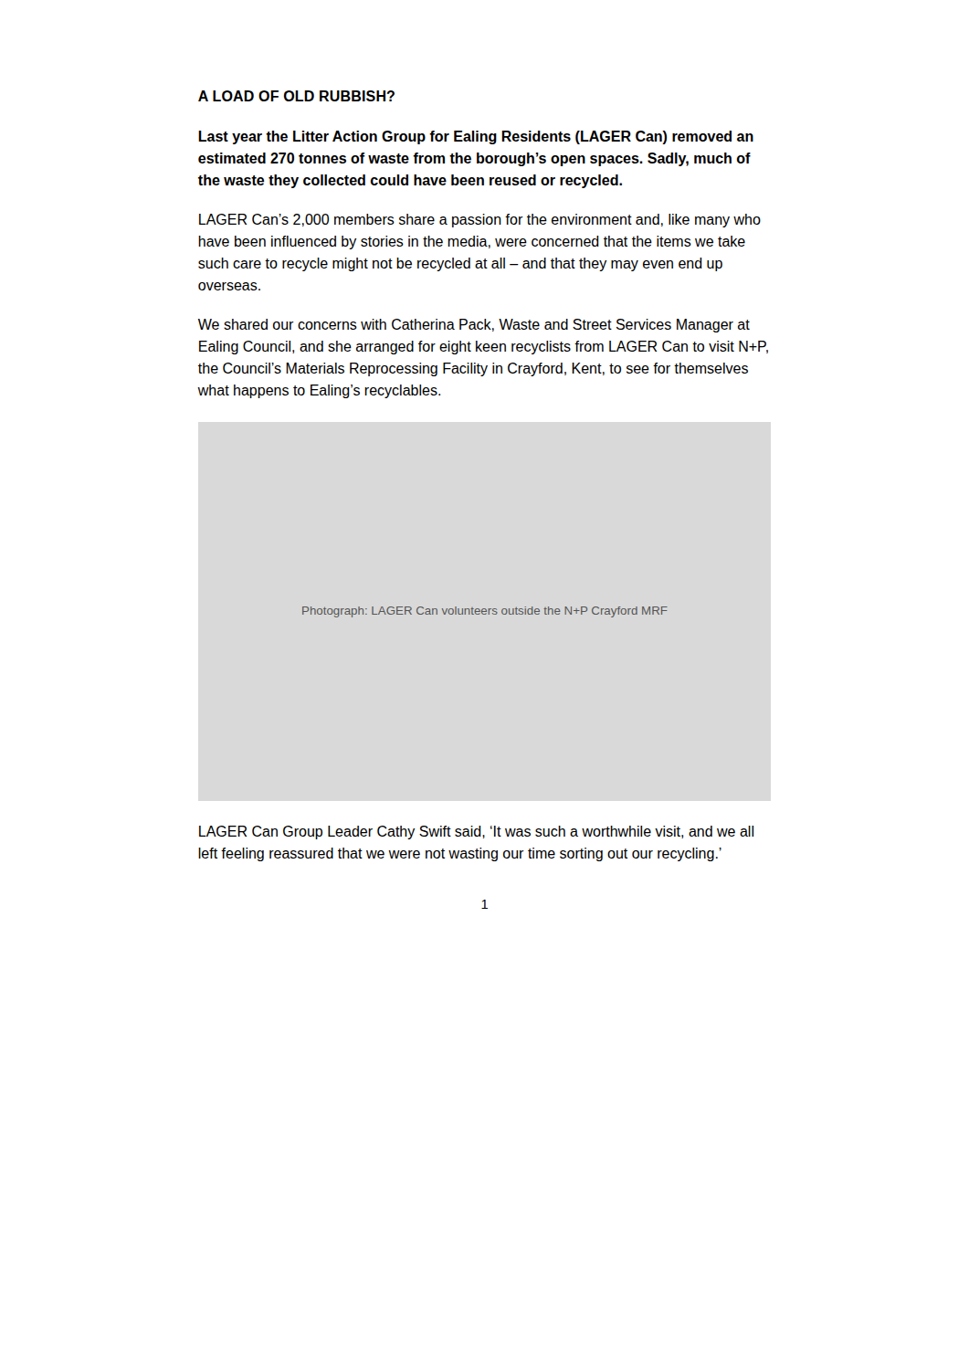A LOAD OF OLD RUBBISH?
Last year the Litter Action Group for Ealing Residents (LAGER Can) removed an estimated 270 tonnes of waste from the borough’s open spaces. Sadly, much of the waste they collected could have been reused or recycled.
LAGER Can’s 2,000 members share a passion for the environment and, like many who have been influenced by stories in the media, were concerned that the items we take such care to recycle might not be recycled at all – and that they may even end up overseas.
We shared our concerns with Catherina Pack, Waste and Street Services Manager at Ealing Council, and she arranged for eight keen recyclists from LAGER Can to visit N+P, the Council’s Materials Reprocessing Facility in Crayford, Kent, to see for themselves what happens to Ealing’s recyclables.
Photograph: LAGER Can volunteers outside the N+P Crayford MRF
LAGER Can Group Leader Cathy Swift said, ‘It was such a worthwhile visit, and we all left feeling reassured that we were not wasting our time sorting out our recycling.’
1